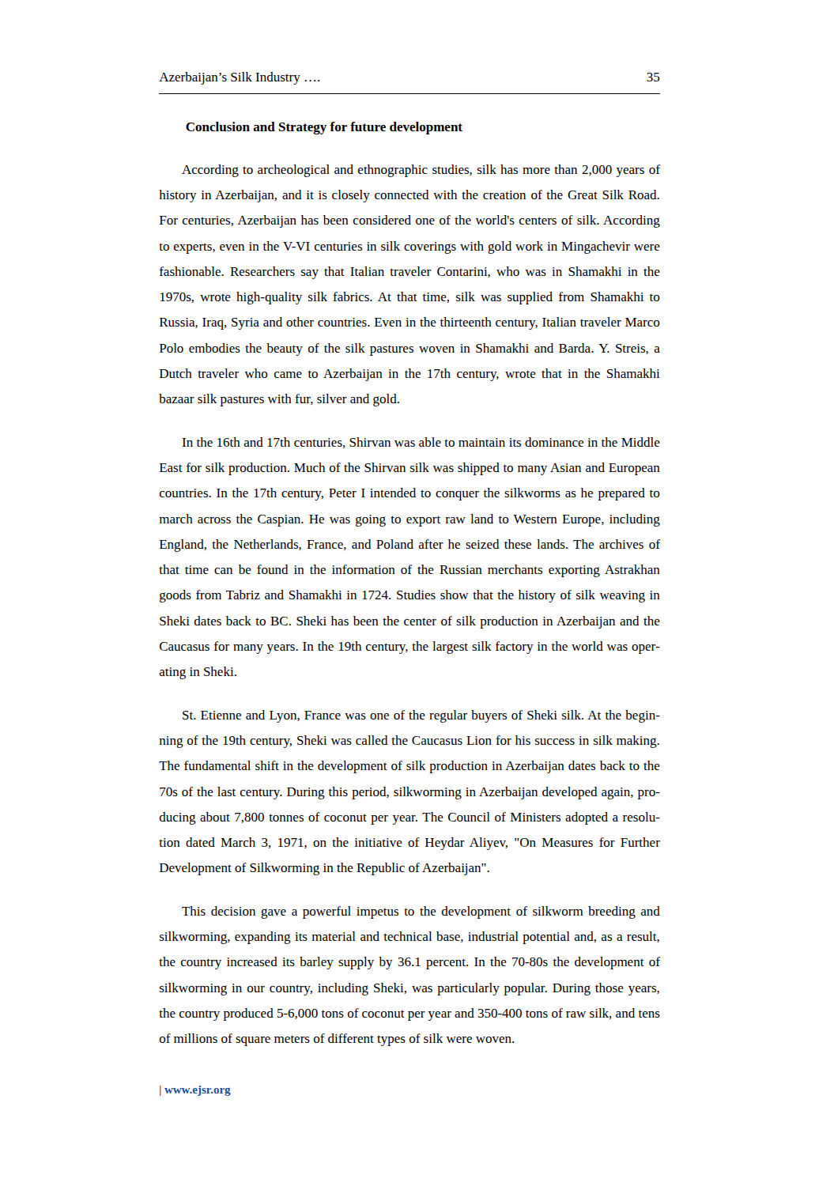Azerbaijan’s Silk Industry …. 35
Conclusion and Strategy for future development
According to archeological and ethnographic studies, silk has more than 2,000 years of history in Azerbaijan, and it is closely connected with the creation of the Great Silk Road. For centuries, Azerbaijan has been considered one of the world's centers of silk. According to experts, even in the V-VI centuries in silk coverings with gold work in Mingachevir were fashionable. Researchers say that Italian traveler Contarini, who was in Shamakhi in the 1970s, wrote high-quality silk fabrics. At that time, silk was supplied from Shamakhi to Russia, Iraq, Syria and other countries. Even in the thirteenth century, Italian traveler Marco Polo embodies the beauty of the silk pastures woven in Shamakhi and Barda. Y. Streis, a Dutch traveler who came to Azerbaijan in the 17th century, wrote that in the Shamakhi bazaar silk pastures with fur, silver and gold.
In the 16th and 17th centuries, Shirvan was able to maintain its dominance in the Middle East for silk production. Much of the Shirvan silk was shipped to many Asian and European countries. In the 17th century, Peter I intended to conquer the silkworms as he prepared to march across the Caspian. He was going to export raw land to Western Europe, including England, the Netherlands, France, and Poland after he seized these lands. The archives of that time can be found in the information of the Russian merchants exporting Astrakhan goods from Tabriz and Shamakhi in 1724. Studies show that the history of silk weaving in Sheki dates back to BC. Sheki has been the center of silk production in Azerbaijan and the Caucasus for many years. In the 19th century, the largest silk factory in the world was operating in Sheki.
St. Etienne and Lyon, France was one of the regular buyers of Sheki silk. At the beginning of the 19th century, Sheki was called the Caucasus Lion for his success in silk making. The fundamental shift in the development of silk production in Azerbaijan dates back to the 70s of the last century. During this period, silkworming in Azerbaijan developed again, producing about 7,800 tonnes of coconut per year. The Council of Ministers adopted a resolution dated March 3, 1971, on the initiative of Heydar Aliyev, "On Measures for Further Development of Silkworming in the Republic of Azerbaijan".
This decision gave a powerful impetus to the development of silkworm breeding and silkworming, expanding its material and technical base, industrial potential and, as a result, the country increased its barley supply by 36.1 percent. In the 70-80s the development of silkworming in our country, including Sheki, was particularly popular. During those years, the country produced 5-6,000 tons of coconut per year and 350-400 tons of raw silk, and tens of millions of square meters of different types of silk were woven.
| www.ejsr.org